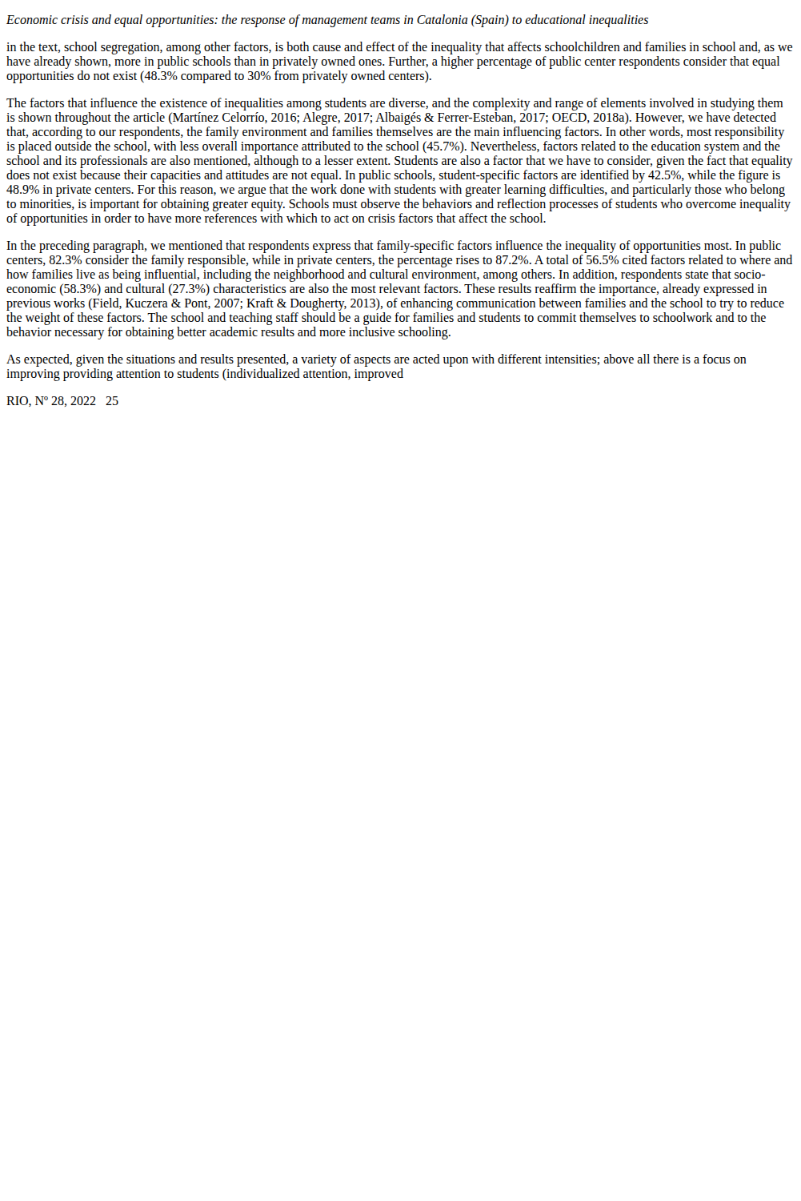Economic crisis and equal opportunities: the response of management teams in Catalonia (Spain) to educational inequalities
in the text, school segregation, among other factors, is both cause and effect of the inequality that affects schoolchildren and families in school and, as we have already shown, more in public schools than in privately owned ones. Further, a higher percentage of public center respondents consider that equal opportunities do not exist (48.3% compared to 30% from privately owned centers).
The factors that influence the existence of inequalities among students are diverse, and the complexity and range of elements involved in studying them is shown throughout the article (Martínez Celorrío, 2016; Alegre, 2017; Albaigés & Ferrer-Esteban, 2017; OECD, 2018a). However, we have detected that, according to our respondents, the family environment and families themselves are the main influencing factors. In other words, most responsibility is placed outside the school, with less overall importance attributed to the school (45.7%). Nevertheless, factors related to the education system and the school and its professionals are also mentioned, although to a lesser extent. Students are also a factor that we have to consider, given the fact that equality does not exist because their capacities and attitudes are not equal. In public schools, student-specific factors are identified by 42.5%, while the figure is 48.9% in private centers. For this reason, we argue that the work done with students with greater learning difficulties, and particularly those who belong to minorities, is important for obtaining greater equity. Schools must observe the behaviors and reflection processes of students who overcome inequality of opportunities in order to have more references with which to act on crisis factors that affect the school.
In the preceding paragraph, we mentioned that respondents express that family-specific factors influence the inequality of opportunities most. In public centers, 82.3% consider the family responsible, while in private centers, the percentage rises to 87.2%. A total of 56.5% cited factors related to where and how families live as being influential, including the neighborhood and cultural environment, among others. In addition, respondents state that socio-economic (58.3%) and cultural (27.3%) characteristics are also the most relevant factors. These results reaffirm the importance, already expressed in previous works (Field, Kuczera & Pont, 2007; Kraft & Dougherty, 2013), of enhancing communication between families and the school to try to reduce the weight of these factors. The school and teaching staff should be a guide for families and students to commit themselves to schoolwork and to the behavior necessary for obtaining better academic results and more inclusive schooling.
As expected, given the situations and results presented, a variety of aspects are acted upon with different intensities; above all there is a focus on improving providing attention to students (individualized attention, improved
RIO, Nº 28, 2022 25